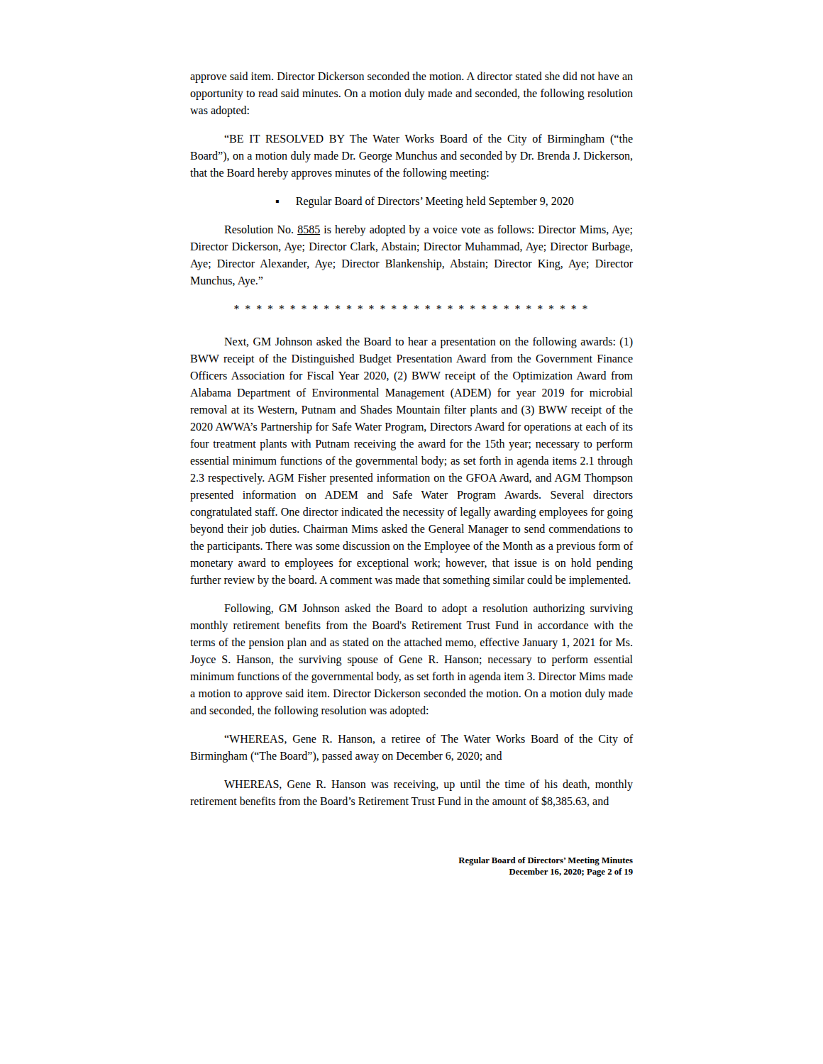approve said item. Director Dickerson seconded the motion. A director stated she did not have an opportunity to read said minutes. On a motion duly made and seconded, the following resolution was adopted:
“BE IT RESOLVED BY The Water Works Board of the City of Birmingham (“the Board”), on a motion duly made Dr. George Munchus and seconded by Dr. Brenda J. Dickerson, that the Board hereby approves minutes of the following meeting:
Regular Board of Directors’ Meeting held September 9, 2020
Resolution No. 8585 is hereby adopted by a voice vote as follows: Director Mims, Aye; Director Dickerson, Aye; Director Clark, Abstain; Director Muhammad, Aye; Director Burbage, Aye; Director Alexander, Aye; Director Blankenship, Abstain; Director King, Aye; Director Munchus, Aye.”
* * * * * * * * * * * * * * * * * * * * * * * * * * * * * * * *
Next, GM Johnson asked the Board to hear a presentation on the following awards: (1) BWW receipt of the Distinguished Budget Presentation Award from the Government Finance Officers Association for Fiscal Year 2020, (2) BWW receipt of the Optimization Award from Alabama Department of Environmental Management (ADEM) for year 2019 for microbial removal at its Western, Putnam and Shades Mountain filter plants and (3) BWW receipt of the 2020 AWWA’s Partnership for Safe Water Program, Directors Award for operations at each of its four treatment plants with Putnam receiving the award for the 15th year; necessary to perform essential minimum functions of the governmental body; as set forth in agenda items 2.1 through 2.3 respectively. AGM Fisher presented information on the GFOA Award, and AGM Thompson presented information on ADEM and Safe Water Program Awards. Several directors congratulated staff. One director indicated the necessity of legally awarding employees for going beyond their job duties. Chairman Mims asked the General Manager to send commendations to the participants. There was some discussion on the Employee of the Month as a previous form of monetary award to employees for exceptional work; however, that issue is on hold pending further review by the board. A comment was made that something similar could be implemented.
Following, GM Johnson asked the Board to adopt a resolution authorizing surviving monthly retirement benefits from the Board's Retirement Trust Fund in accordance with the terms of the pension plan and as stated on the attached memo, effective January 1, 2021 for Ms. Joyce S. Hanson, the surviving spouse of Gene R. Hanson; necessary to perform essential minimum functions of the governmental body, as set forth in agenda item 3. Director Mims made a motion to approve said item. Director Dickerson seconded the motion. On a motion duly made and seconded, the following resolution was adopted:
“WHEREAS, Gene R. Hanson, a retiree of The Water Works Board of the City of Birmingham (“The Board”), passed away on December 6, 2020; and
WHEREAS, Gene R. Hanson was receiving, up until the time of his death, monthly retirement benefits from the Board’s Retirement Trust Fund in the amount of $8,385.63, and
Regular Board of Directors’ Meeting Minutes
December 16, 2020; Page 2 of 19